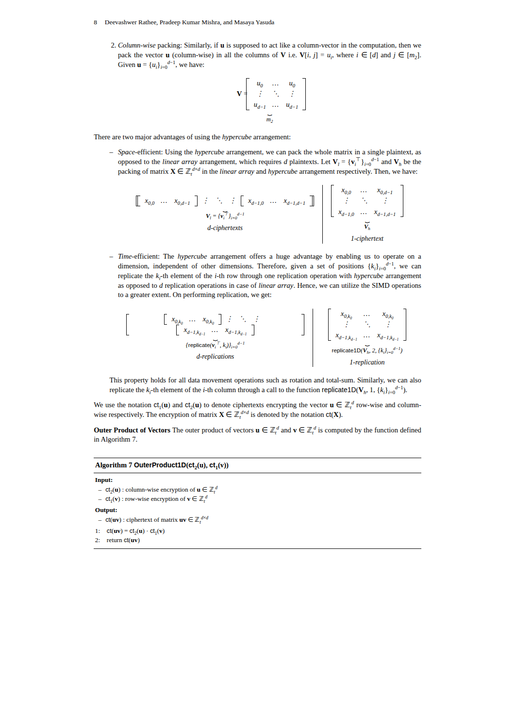8 Deevashwer Rathee, Pradeep Kumar Mishra, and Masaya Yasuda
Column-wise packing: Similarly, if u is supposed to act like a column-vector in the computation, then we pack the vector u (column-wise) in all the columns of V i.e. V[i, j] = ui, where i ∈ [d] and j ∈ [m2]. Given u = {ui}i=0d−1, we have:
V =
| u 0 | … | u 0 |
| ⋮ | ⋱ | ⋮ |
| u d −1 | … | u d −1 |
⏟ m2
There are two major advantages of using the hypercube arrangement:
Space-efficient: Using the hypercube arrangement, we can pack the whole matrix in a single plaintext, as opposed to the linear array arrangement, which requires d plaintexts. Let Vl = {vi⊤}i=0d−1 and Vh be the packing of matrix X ∈ ℤtd×d in the linear array and hypercube arrangement respectively. Then, we have:
| x 0,0 | … | x 0, d −1 |
| ⋮ | ⋱ | ⋮ |
| x d −1,0 | … | x d −1, d −1 |
⏟ Vl = {vi⊤}i=0d−1
d-ciphertexts
| x 0,0 | … | x 0, d −1 |
| ⋮ | ⋱ | ⋮ |
| x d −1,0 | … | x d −1, d −1 |
⏟ Vh
1-ciphertext
Time-efficient: The hypercube arrangement offers a huge advantage by enabling us to operate on a dimension, independent of other dimensions. Therefore, given a set of positions {ki}i=0d−1, we can replicate the ki-th element of the i-th row through one replication operation with hypercube arrangement as opposed to d replication operations in case of linear array. Hence, we can utilize the SIMD operations to a greater extent. On performing replication, we get:
| x 0, k 0 | … | x 0, k 0 |
| ⋮ | ⋱ | ⋮ |
| x d −1, k d −1 | … | x d −1, k d −1 |
⏟ {replicate(vi⊤, ki)}i=0d−1
d-replications
| x 0, k 0 | … | x 0, k 0 |
| ⋮ | ⋱ | ⋮ |
| x d −1, k d −1 | … | x d −1, k d −1 |
⏟ replicate1D(Vh, 2, {ki}i=0d−1)
1-replication
This property holds for all data movement operations such as rotation and total-sum. Similarly, we can also replicate the ki-th element of the i-th column through a call to the function replicate1D(Vh, 1, {ki}i=0d−1).
We use the notation ct1(u) and ct2(u) to denote ciphertexts encrypting the vector u ∈ ℤtd row-wise and column-wise respectively. The encryption of matrix X ∈ ℤtd×d is denoted by the notation ct(X).
Outer Product of Vectors The outer product of vectors u ∈ ℤtd and v ∈ ℤtd is computed by the function defined in Algorithm 7.
Algorithm 7 OuterProduct1D(ct2(u), ct1(v))
Input:
ct2(u) : column-wise encryption of u ∈ ℤtd
ct1(v) : row-wise encryption of v ∈ ℤtd
Output:
ct(uv) : ciphertext of matrix uv ∈ ℤtd×d
ct(uv) = ct2(u) · ct1(v)
return ct(uv)